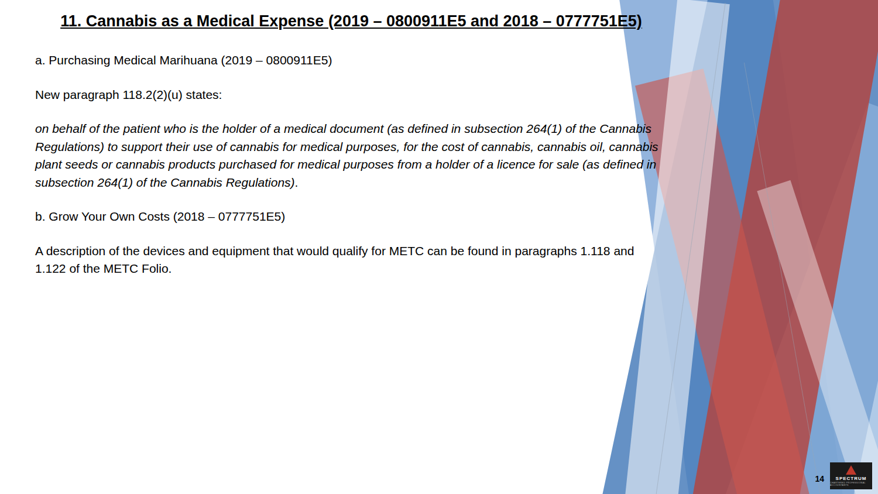11. Cannabis as a Medical Expense (2019 – 0800911E5 and 2018 – 0777751E5)
a. Purchasing Medical Marihuana (2019 – 0800911E5)
New paragraph 118.2(2)(u) states:
on behalf of the patient who is the holder of a medical document (as defined in subsection 264(1) of the Cannabis Regulations) to support their use of cannabis for medical purposes, for the cost of cannabis, cannabis oil, cannabis plant seeds or cannabis products purchased for medical purposes from a holder of a licence for sale (as defined in subsection 264(1) of the Cannabis Regulations).
b. Grow Your Own Costs (2018 – 0777751E5)
A description of the devices and equipment that would qualify for METC can be found in paragraphs 1.118 and 1.122 of the METC Folio.
14
SPECTRUM
CHARTERED PROFESSIONAL ACCOUNTANTS